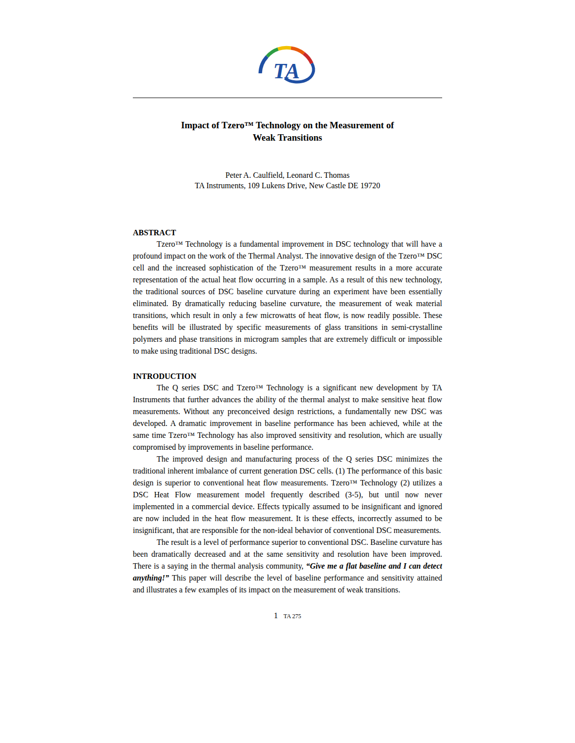TA Instruments logo TA
Impact of Tzero™ Technology on the Measurement of
Weak Transitions
Peter A. Caulfield, Leonard C. Thomas
TA Instruments, 109 Lukens Drive, New Castle DE 19720
Abstract
Tzero™ Technology is a fundamental improvement in DSC technology that will have a profound impact on the work of the Thermal Analyst. The innovative design of the Tzero™ DSC cell and the increased sophistication of the Tzero™ measurement results in a more accurate representation of the actual heat flow occurring in a sample. As a result of this new technology, the traditional sources of DSC baseline curvature during an experiment have been essentially eliminated. By dramatically reducing baseline curvature, the measurement of weak material transitions, which result in only a few microwatts of heat flow, is now readily possible. These benefits will be illustrated by specific measurements of glass transitions in semi-crystalline polymers and phase transitions in microgram samples that are extremely difficult or impossible to make using traditional DSC designs.
Introduction
The Q series DSC and Tzero™ Technology is a significant new development by TA Instruments that further advances the ability of the thermal analyst to make sensitive heat flow measurements. Without any preconceived design restrictions, a fundamentally new DSC was developed. A dramatic improvement in baseline performance has been achieved, while at the same time Tzero™ Technology has also improved sensitivity and resolution, which are usually compromised by improvements in baseline performance.
The improved design and manufacturing process of the Q series DSC minimizes the traditional inherent imbalance of current generation DSC cells. (1) The performance of this basic design is superior to conventional heat flow measurements. Tzero™ Technology (2) utilizes a DSC Heat Flow measurement model frequently described (3-5), but until now never implemented in a commercial device. Effects typically assumed to be insignificant and ignored are now included in the heat flow measurement. It is these effects, incorrectly assumed to be insignificant, that are responsible for the non-ideal behavior of conventional DSC measurements.
The result is a level of performance superior to conventional DSC. Baseline curvature has been dramatically decreased and at the same sensitivity and resolution have been improved. There is a saying in the thermal analysis community, “Give me a flat baseline and I can detect anything!” This paper will describe the level of baseline performance and sensitivity attained and illustrates a few examples of its impact on the measurement of weak transitions.
1 TA 275